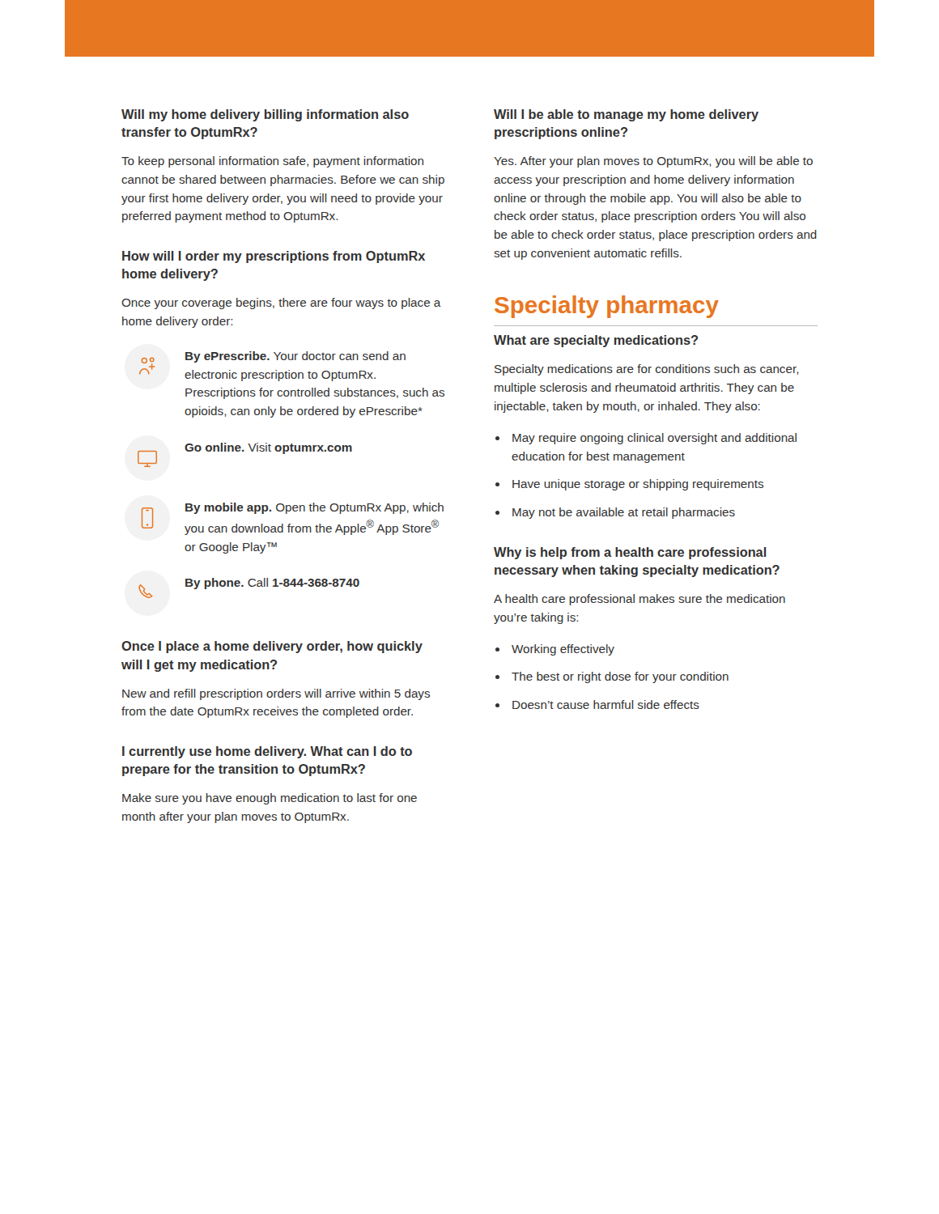Will my home delivery billing information also transfer to OptumRx?
To keep personal information safe, payment information cannot be shared between pharmacies. Before we can ship your first home delivery order, you will need to provide your preferred payment method to OptumRx.
How will I order my prescriptions from OptumRx home delivery?
Once your coverage begins, there are four ways to place a home delivery order:
By ePrescribe. Your doctor can send an electronic prescription to OptumRx. Prescriptions for controlled substances, such as opioids, can only be ordered by ePrescribe*
Go online. Visit optumrx.com
By mobile app. Open the OptumRx App, which you can download from the Apple® App Store® or Google Play™
By phone. Call 1-844-368-8740
Once I place a home delivery order, how quickly will I get my medication?
New and refill prescription orders will arrive within 5 days from the date OptumRx receives the completed order.
I currently use home delivery. What can I do to prepare for the transition to OptumRx?
Make sure you have enough medication to last for one month after your plan moves to OptumRx.
Will I be able to manage my home delivery prescriptions online?
Yes. After your plan moves to OptumRx, you will be able to access your prescription and home delivery information online or through the mobile app. You will also be able to check order status, place prescription orders You will also be able to check order status, place prescription orders and set up convenient automatic refills.
Specialty pharmacy
What are specialty medications?
Specialty medications are for conditions such as cancer, multiple sclerosis and rheumatoid arthritis. They can be injectable, taken by mouth, or inhaled. They also:
May require ongoing clinical oversight and additional education for best management
Have unique storage or shipping requirements
May not be available at retail pharmacies
Why is help from a health care professional necessary when taking specialty medication?
A health care professional makes sure the medication you’re taking is:
Working effectively
The best or right dose for your condition
Doesn’t cause harmful side effects